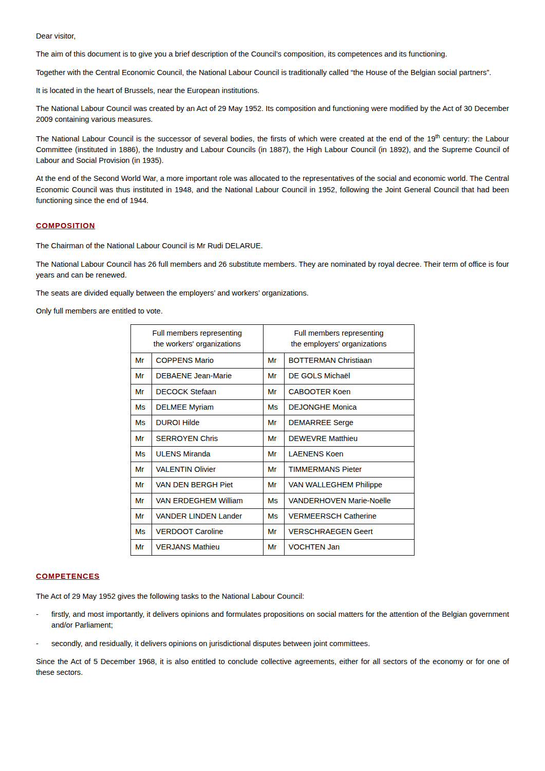Dear visitor,
The aim of this document is to give you a brief description of the Council’s composition, its competences and its functioning.
Together with the Central Economic Council, the National Labour Council is traditionally called “the House of the Belgian social partners”.
It is located in the heart of Brussels, near the European institutions.
The National Labour Council was created by an Act of 29 May 1952. Its composition and functioning were modified by the Act of 30 December 2009 containing various measures.
The National Labour Council is the successor of several bodies, the firsts of which were created at the end of the 19th century: the Labour Committee (instituted in 1886), the Industry and Labour Councils (in 1887), the High Labour Council (in 1892), and the Supreme Council of Labour and Social Provision (in 1935).
At the end of the Second World War, a more important role was allocated to the representatives of the social and economic world. The Central Economic Council was thus instituted in 1948, and the National Labour Council in 1952, following the Joint General Council that had been functioning since the end of 1944.
COMPOSITION
The Chairman of the National Labour Council is Mr Rudi DELARUE.
The National Labour Council has 26 full members and 26 substitute members. They are nominated by royal decree. Their term of office is four years and can be renewed.
The seats are divided equally between the employers’ and workers’ organizations.
Only full members are entitled to vote.
| Full members representing the workers' organizations | Full members representing the employers' organizations |
| --- | --- |
| Mr | COPPENS Mario | Mr | BOTTERMAN Christiaan |
| Mr | DEBAENE Jean-Marie | Mr | DE GOLS Michaël |
| Mr | DECOCK Stefaan | Mr | CABOOTER Koen |
| Ms | DELMEE Myriam | Ms | DEJONGHE Monica |
| Ms | DUROI Hilde | Mr | DEMARREE Serge |
| Mr | SERROYEN Chris | Mr | DEWEVRE Matthieu |
| Ms | ULENS Miranda | Mr | LAENENS Koen |
| Mr | VALENTIN Olivier | Mr | TIMMERMANS Pieter |
| Mr | VAN DEN BERGH Piet | Mr | VAN WALLEGHEM Philippe |
| Mr | VAN ERDEGHEM William | Ms | VANDERHOVEN Marie-Noëlle |
| Mr | VANDER LINDEN Lander | Ms | VERMEERSCH Catherine |
| Ms | VERDOOT Caroline | Mr | VERSCHRAEGEN Geert |
| Mr | VERJANS Mathieu | Mr | VOCHTEN Jan |
COMPETENCES
The Act of 29 May 1952 gives the following tasks to the National Labour Council:
firstly, and most importantly, it delivers opinions and formulates propositions on social matters for the attention of the Belgian government and/or Parliament;
secondly, and residually, it delivers opinions on jurisdictional disputes between joint committees.
Since the Act of 5 December 1968, it is also entitled to conclude collective agreements, either for all sectors of the economy or for one of these sectors.